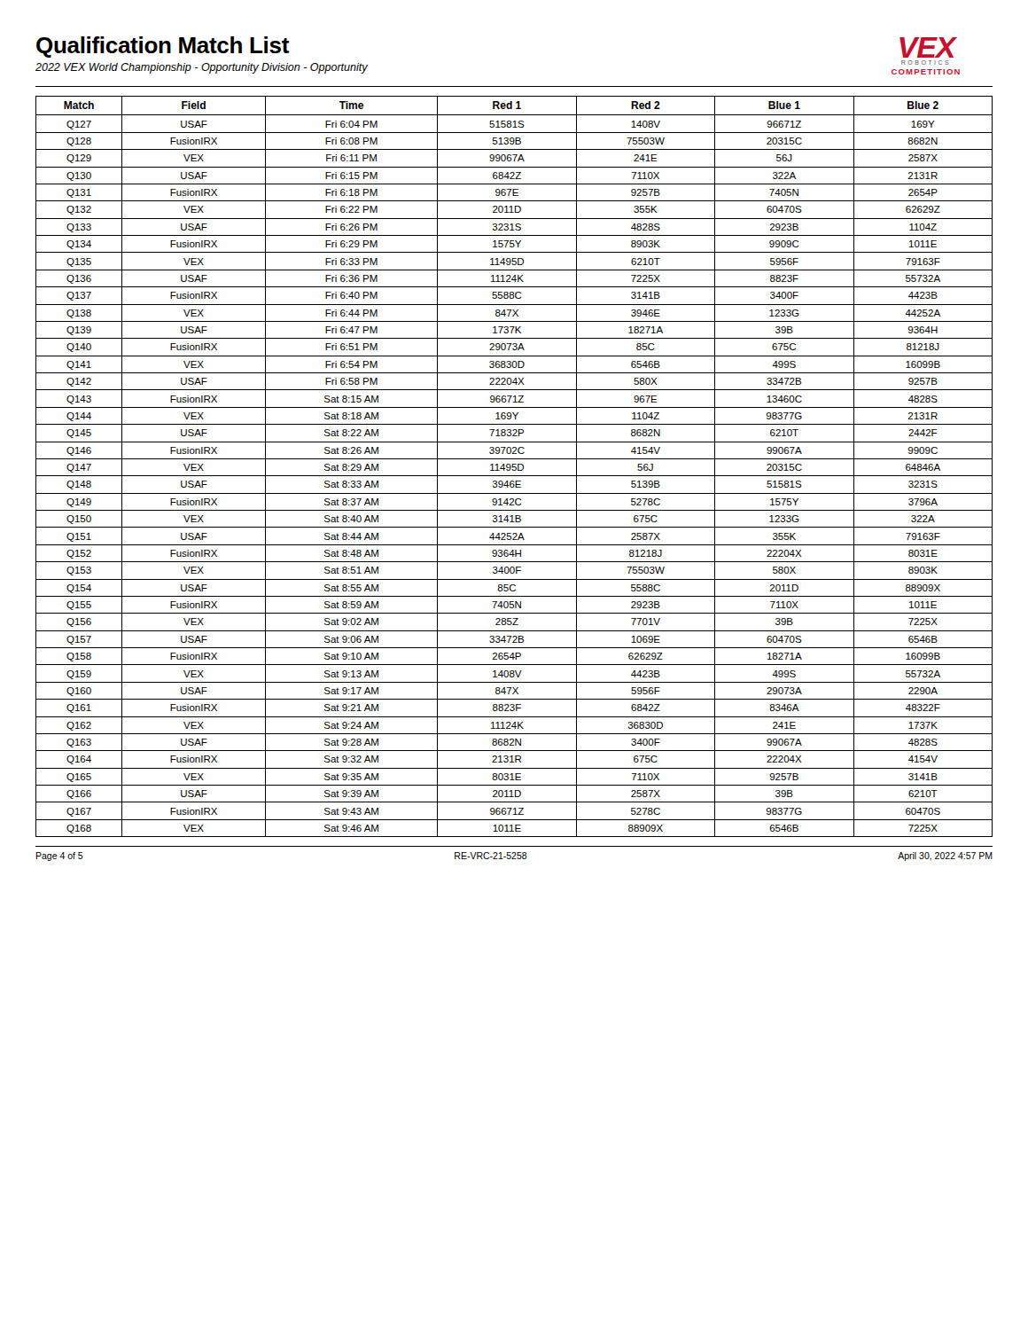Qualification Match List
2022 VEX World Championship - Opportunity Division - Opportunity
VEX
ROBOTICS
COMPETITION
| Match | Field | Time | Red 1 | Red 2 | Blue 1 | Blue 2 |
| --- | --- | --- | --- | --- | --- | --- |
| Q127 | USAF | Fri 6:04 PM | 51581S | 1408V | 96671Z | 169Y |
| Q128 | FusionIRX | Fri 6:08 PM | 5139B | 75503W | 20315C | 8682N |
| Q129 | VEX | Fri 6:11 PM | 99067A | 241E | 56J | 2587X |
| Q130 | USAF | Fri 6:15 PM | 6842Z | 7110X | 322A | 2131R |
| Q131 | FusionIRX | Fri 6:18 PM | 967E | 9257B | 7405N | 2654P |
| Q132 | VEX | Fri 6:22 PM | 2011D | 355K | 60470S | 62629Z |
| Q133 | USAF | Fri 6:26 PM | 3231S | 4828S | 2923B | 1104Z |
| Q134 | FusionIRX | Fri 6:29 PM | 1575Y | 8903K | 9909C | 1011E |
| Q135 | VEX | Fri 6:33 PM | 11495D | 6210T | 5956F | 79163F |
| Q136 | USAF | Fri 6:36 PM | 11124K | 7225X | 8823F | 55732A |
| Q137 | FusionIRX | Fri 6:40 PM | 5588C | 3141B | 3400F | 4423B |
| Q138 | VEX | Fri 6:44 PM | 847X | 3946E | 1233G | 44252A |
| Q139 | USAF | Fri 6:47 PM | 1737K | 18271A | 39B | 9364H |
| Q140 | FusionIRX | Fri 6:51 PM | 29073A | 85C | 675C | 81218J |
| Q141 | VEX | Fri 6:54 PM | 36830D | 6546B | 499S | 16099B |
| Q142 | USAF | Fri 6:58 PM | 22204X | 580X | 33472B | 9257B |
| Q143 | FusionIRX | Sat 8:15 AM | 96671Z | 967E | 13460C | 4828S |
| Q144 | VEX | Sat 8:18 AM | 169Y | 1104Z | 98377G | 2131R |
| Q145 | USAF | Sat 8:22 AM | 71832P | 8682N | 6210T | 2442F |
| Q146 | FusionIRX | Sat 8:26 AM | 39702C | 4154V | 99067A | 9909C |
| Q147 | VEX | Sat 8:29 AM | 11495D | 56J | 20315C | 64846A |
| Q148 | USAF | Sat 8:33 AM | 3946E | 5139B | 51581S | 3231S |
| Q149 | FusionIRX | Sat 8:37 AM | 9142C | 5278C | 1575Y | 3796A |
| Q150 | VEX | Sat 8:40 AM | 3141B | 675C | 1233G | 322A |
| Q151 | USAF | Sat 8:44 AM | 44252A | 2587X | 355K | 79163F |
| Q152 | FusionIRX | Sat 8:48 AM | 9364H | 81218J | 22204X | 8031E |
| Q153 | VEX | Sat 8:51 AM | 3400F | 75503W | 580X | 8903K |
| Q154 | USAF | Sat 8:55 AM | 85C | 5588C | 2011D | 88909X |
| Q155 | FusionIRX | Sat 8:59 AM | 7405N | 2923B | 7110X | 1011E |
| Q156 | VEX | Sat 9:02 AM | 285Z | 7701V | 39B | 7225X |
| Q157 | USAF | Sat 9:06 AM | 33472B | 1069E | 60470S | 6546B |
| Q158 | FusionIRX | Sat 9:10 AM | 2654P | 62629Z | 18271A | 16099B |
| Q159 | VEX | Sat 9:13 AM | 1408V | 4423B | 499S | 55732A |
| Q160 | USAF | Sat 9:17 AM | 847X | 5956F | 29073A | 2290A |
| Q161 | FusionIRX | Sat 9:21 AM | 8823F | 6842Z | 8346A | 48322F |
| Q162 | VEX | Sat 9:24 AM | 11124K | 36830D | 241E | 1737K |
| Q163 | USAF | Sat 9:28 AM | 8682N | 3400F | 99067A | 4828S |
| Q164 | FusionIRX | Sat 9:32 AM | 2131R | 675C | 22204X | 4154V |
| Q165 | VEX | Sat 9:35 AM | 8031E | 7110X | 9257B | 3141B |
| Q166 | USAF | Sat 9:39 AM | 2011D | 2587X | 39B | 6210T |
| Q167 | FusionIRX | Sat 9:43 AM | 96671Z | 5278C | 98377G | 60470S |
| Q168 | VEX | Sat 9:46 AM | 1011E | 88909X | 6546B | 7225X |
Page 4 of 5 RE-VRC-21-5258 April 30, 2022 4:57 PM